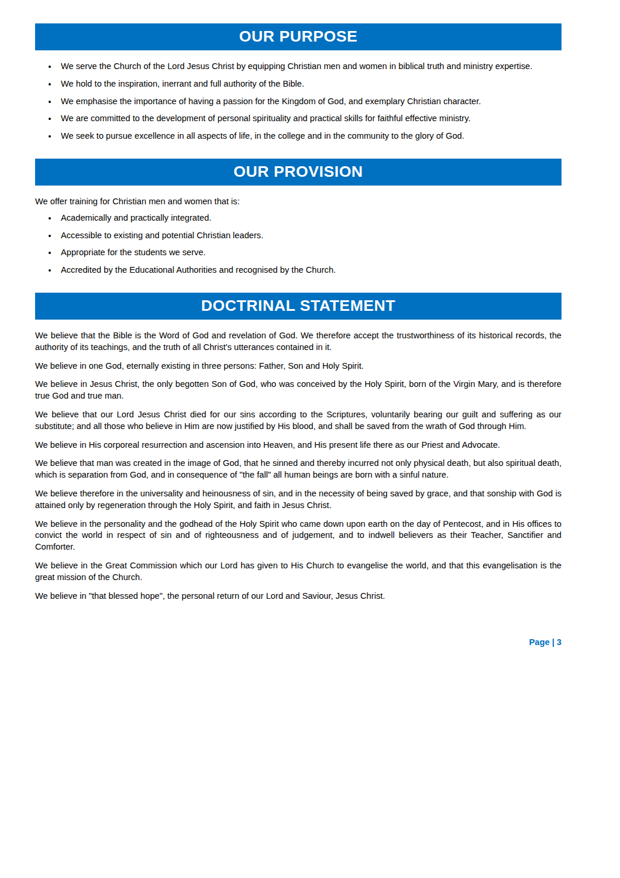OUR PURPOSE
We serve the Church of the Lord Jesus Christ by equipping Christian men and women in biblical truth and ministry expertise.
We hold to the inspiration, inerrant and full authority of the Bible.
We emphasise the importance of having a passion for the Kingdom of God, and exemplary Christian character.
We are committed to the development of personal spirituality and practical skills for faithful effective ministry.
We seek to pursue excellence in all aspects of life, in the college and in the community to the glory of God.
OUR PROVISION
We offer training for Christian men and women that is:
Academically and practically integrated.
Accessible to existing and potential Christian leaders.
Appropriate for the students we serve.
Accredited by the Educational Authorities and recognised by the Church.
DOCTRINAL STATEMENT
We believe that the Bible is the Word of God and revelation of God. We therefore accept the trustworthiness of its historical records, the authority of its teachings, and the truth of all Christ's utterances contained in it.
We believe in one God, eternally existing in three persons: Father, Son and Holy Spirit.
We believe in Jesus Christ, the only begotten Son of God, who was conceived by the Holy Spirit, born of the Virgin Mary, and is therefore true God and true man.
We believe that our Lord Jesus Christ died for our sins according to the Scriptures, voluntarily bearing our guilt and suffering as our substitute; and all those who believe in Him are now justified by His blood, and shall be saved from the wrath of God through Him.
We believe in His corporeal resurrection and ascension into Heaven, and His present life there as our Priest and Advocate.
We believe that man was created in the image of God, that he sinned and thereby incurred not only physical death, but also spiritual death, which is separation from God, and in consequence of "the fall" all human beings are born with a sinful nature.
We believe therefore in the universality and heinousness of sin, and in the necessity of being saved by grace, and that sonship with God is attained only by regeneration through the Holy Spirit, and faith in Jesus Christ.
We believe in the personality and the godhead of the Holy Spirit who came down upon earth on the day of Pentecost, and in His offices to convict the world in respect of sin and of righteousness and of judgement, and to indwell believers as their Teacher, Sanctifier and Comforter.
We believe in the Great Commission which our Lord has given to His Church to evangelise the world, and that this evangelisation is the great mission of the Church.
We believe in "that blessed hope", the personal return of our Lord and Saviour, Jesus Christ.
Page | 3